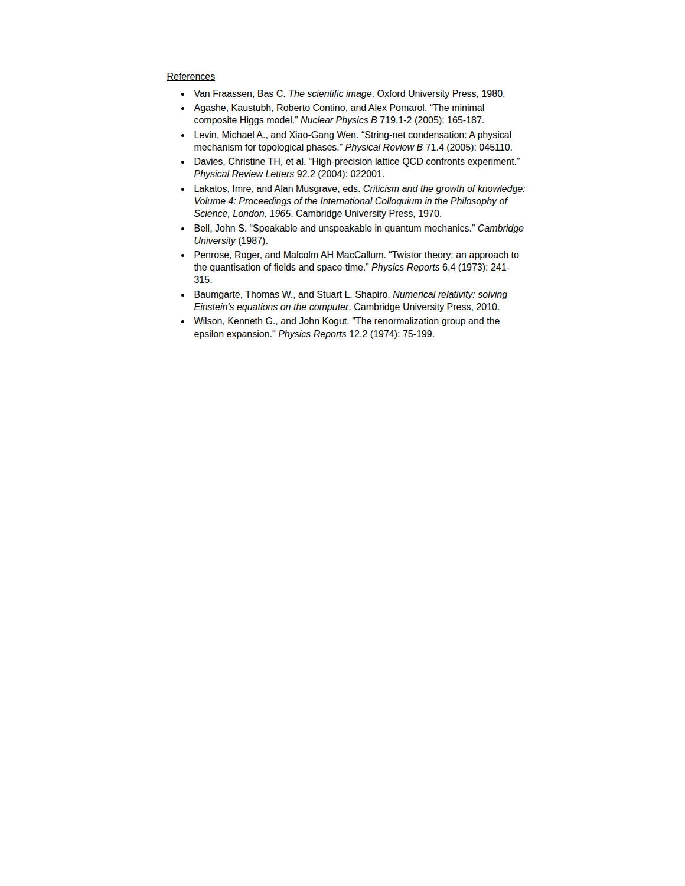References
Van Fraassen, Bas C. The scientific image. Oxford University Press, 1980.
Agashe, Kaustubh, Roberto Contino, and Alex Pomarol. “The minimal composite Higgs model.” Nuclear Physics B 719.1-2 (2005): 165-187.
Levin, Michael A., and Xiao-Gang Wen. “String-net condensation: A physical mechanism for topological phases.” Physical Review B 71.4 (2005): 045110.
Davies, Christine TH, et al. “High-precision lattice QCD confronts experiment.” Physical Review Letters 92.2 (2004): 022001.
Lakatos, Imre, and Alan Musgrave, eds. Criticism and the growth of knowledge: Volume 4: Proceedings of the International Colloquium in the Philosophy of Science, London, 1965. Cambridge University Press, 1970.
Bell, John S. “Speakable and unspeakable in quantum mechanics.” Cambridge University (1987).
Penrose, Roger, and Malcolm AH MacCallum. “Twistor theory: an approach to the quantisation of fields and space-time.” Physics Reports 6.4 (1973): 241-315.
Baumgarte, Thomas W., and Stuart L. Shapiro. Numerical relativity: solving Einstein's equations on the computer. Cambridge University Press, 2010.
Wilson, Kenneth G., and John Kogut. "The renormalization group and the epsilon expansion." Physics Reports 12.2 (1974): 75-199.